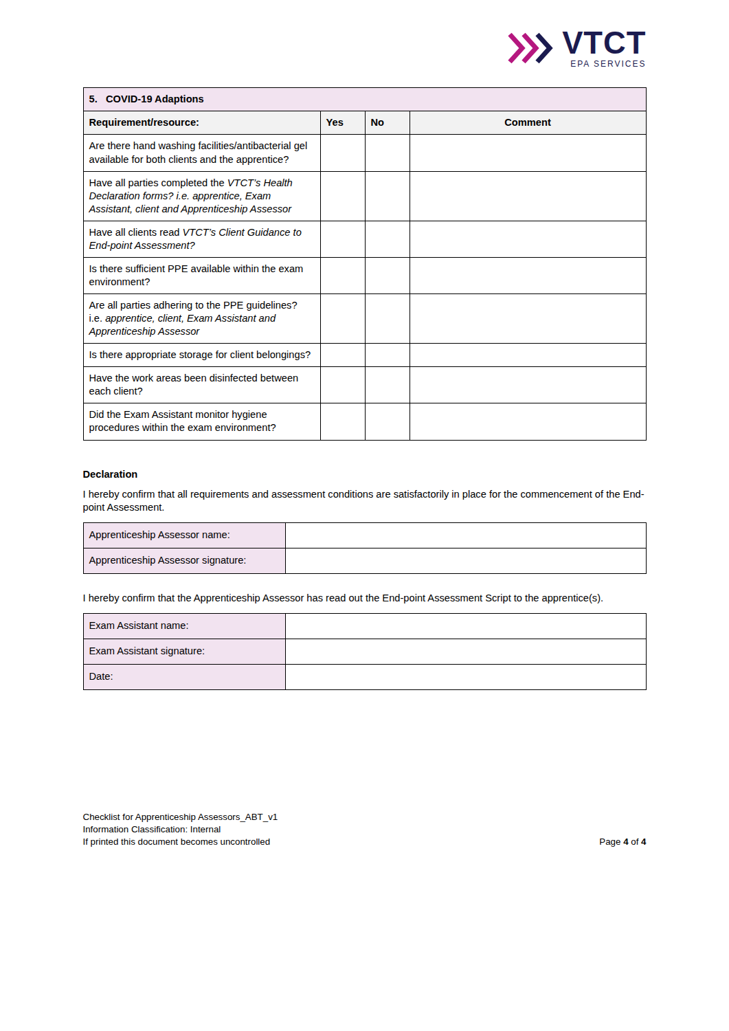VTCT EPA SERVICES
| 5. COVID-19 Adaptions |
| --- |
| Requirement/resource: | Yes | No | Comment |
| Are there hand washing facilities/antibacterial gel available for both clients and the apprentice? | | | |
| Have all parties completed the VTCT’s Health Declaration forms? i.e. apprentice, Exam Assistant, client and Apprenticeship Assessor | | | |
| Have all clients read VTCT’s Client Guidance to End-point Assessment? | | | |
| Is there sufficient PPE available within the exam environment? | | | |
| Are all parties adhering to the PPE guidelines? i.e. apprentice, client, Exam Assistant and Apprenticeship Assessor | | | |
| Is there appropriate storage for client belongings? | | | |
| Have the work areas been disinfected between each client? | | | |
| Did the Exam Assistant monitor hygiene procedures within the exam environment? | | | |
Declaration
I hereby confirm that all requirements and assessment conditions are satisfactorily in place for the commencement of the End-point Assessment.
| Apprenticeship Assessor name: | |
| Apprenticeship Assessor signature: | |
I hereby confirm that the Apprenticeship Assessor has read out the End-point Assessment Script to the apprentice(s).
| Exam Assistant name: | |
| Exam Assistant signature: | |
| Date: | |
Checklist for Apprenticeship Assessors_ABT_v1
Information Classification: Internal
If printed this document becomes uncontrolled
Page 4 of 4